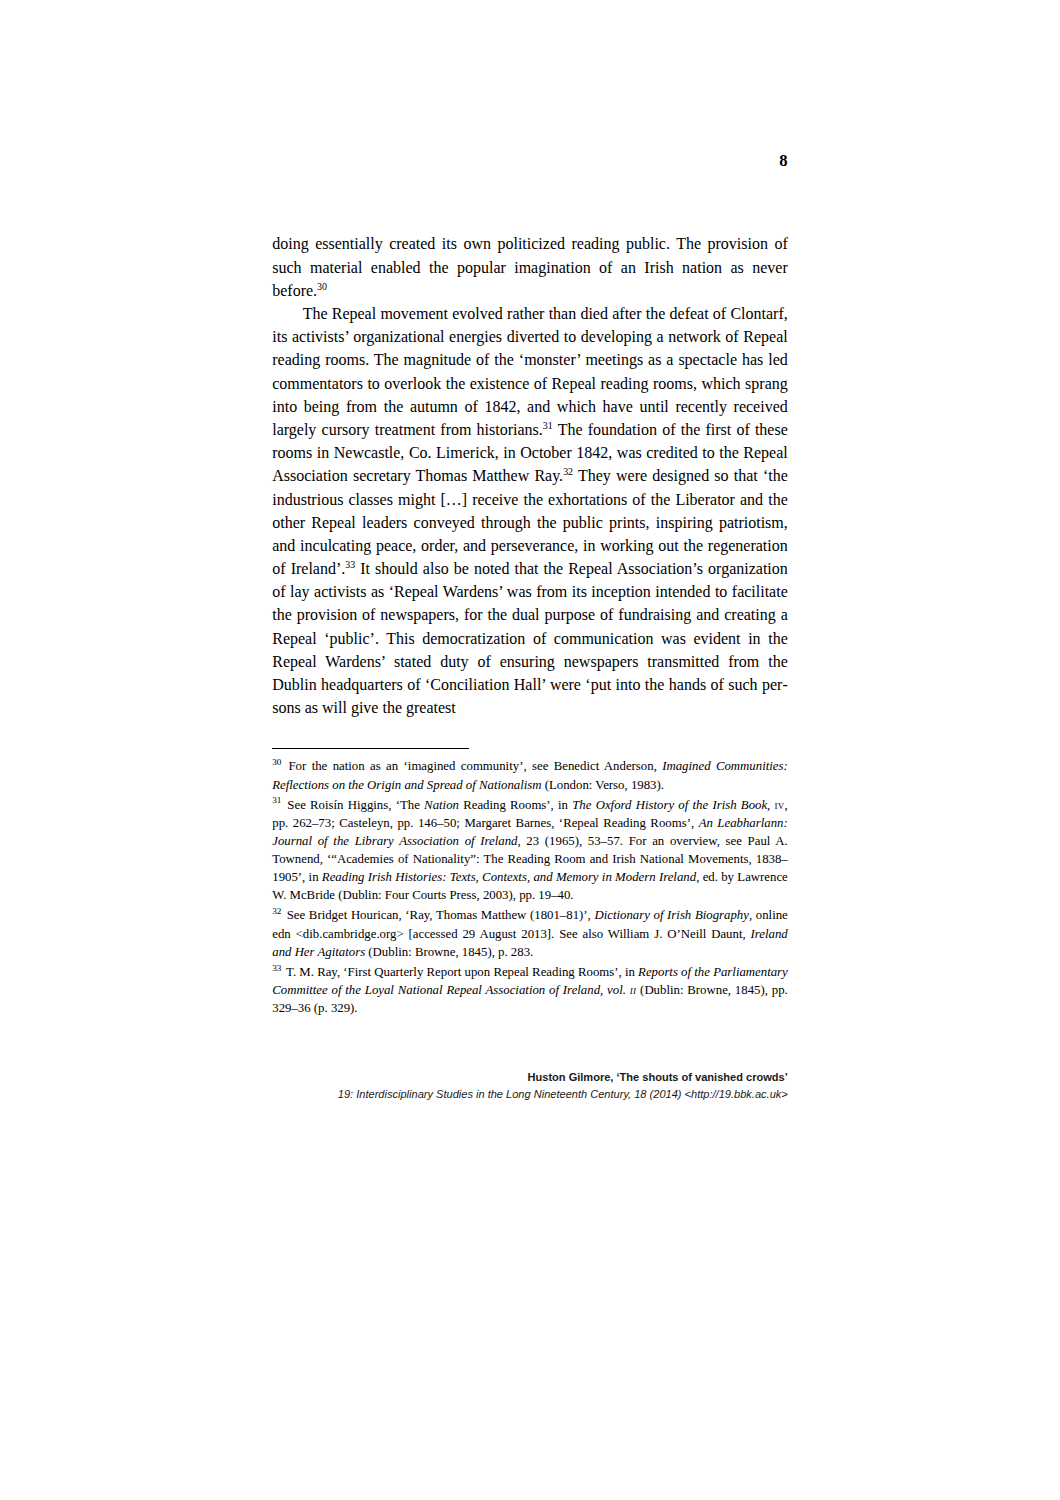8
doing essentially created its own politicized reading public. The provision of such material enabled the popular imagination of an Irish nation as never before.30
The Repeal movement evolved rather than died after the defeat of Clontarf, its activists’ organizational energies diverted to developing a network of Repeal reading rooms. The magnitude of the ‘monster’ meetings as a spectacle has led commentators to overlook the existence of Repeal reading rooms, which sprang into being from the autumn of 1842, and which have until recently received largely cursory treatment from historians.31 The foundation of the first of these rooms in Newcastle, Co. Limerick, in October 1842, was credited to the Repeal Association secretary Thomas Matthew Ray.32 They were designed so that ‘the industrious classes might […] receive the exhortations of the Liberator and the other Repeal leaders conveyed through the public prints, inspiring patriotism, and inculcating peace, order, and perseverance, in working out the regeneration of Ireland’.33 It should also be noted that the Repeal Association’s organization of lay activists as ‘Repeal Wardens’ was from its inception intended to facilitate the provision of newspapers, for the dual purpose of fundraising and creating a Repeal ‘public’. This democratization of communication was evident in the Repeal Wardens’ stated duty of ensuring newspapers transmitted from the Dublin headquarters of ‘Conciliation Hall’ were ‘put into the hands of such persons as will give the greatest
30 For the nation as an ‘imagined community’, see Benedict Anderson, Imagined Communities: Reflections on the Origin and Spread of Nationalism (London: Verso, 1983).
31 See Roisín Higgins, ‘The Nation Reading Rooms’, in The Oxford History of the Irish Book, iv, pp. 262–73; Casteleyn, pp. 146–50; Margaret Barnes, ‘Repeal Reading Rooms’, An Leabharlann: Journal of the Library Association of Ireland, 23 (1965), 53–57. For an overview, see Paul A. Townend, ‘“Academies of Nationality”: The Reading Room and Irish National Movements, 1838–1905’, in Reading Irish Histories: Texts, Contexts, and Memory in Modern Ireland, ed. by Lawrence W. McBride (Dublin: Four Courts Press, 2003), pp. 19–40.
32 See Bridget Hourican, ‘Ray, Thomas Matthew (1801–81)’, Dictionary of Irish Biography, online edn <dib.cambridge.org> [accessed 29 August 2013]. See also William J. O’Neill Daunt, Ireland and Her Agitators (Dublin: Browne, 1845), p. 283.
33 T. M. Ray, ‘First Quarterly Report upon Repeal Reading Rooms’, in Reports of the Parliamentary Committee of the Loyal National Repeal Association of Ireland, vol. ii (Dublin: Browne, 1845), pp. 329–36 (p. 329).
Huston Gilmore, ‘The shouts of vanished crowds’
19: Interdisciplinary Studies in the Long Nineteenth Century, 18 (2014) <http://19.bbk.ac.uk>